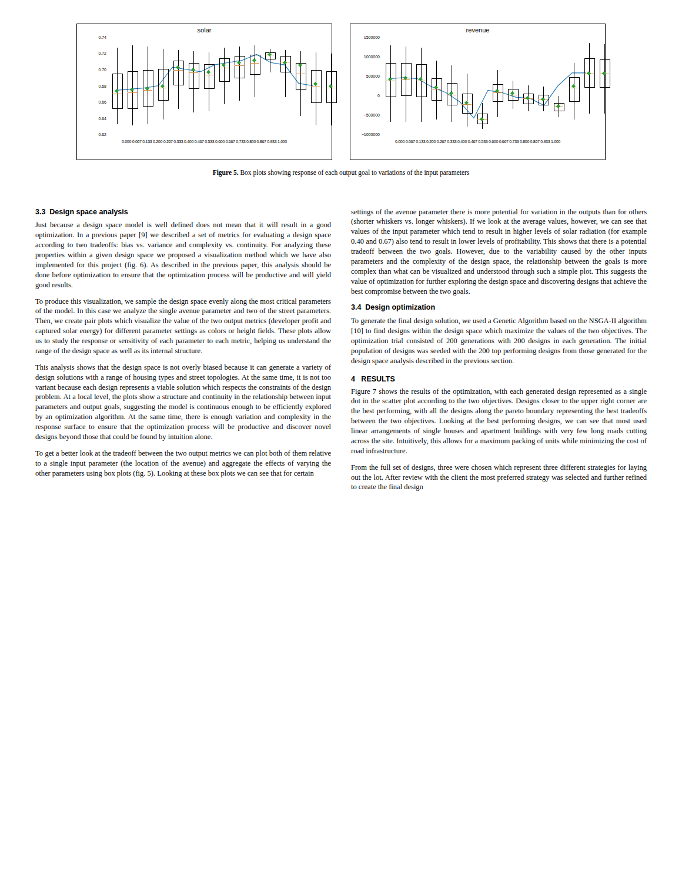solar
0.74 0.72 0.70 0.68 0.66 0.64 0.62
0.000 0.067 0.133 0.200 0.267 0.333 0.400 0.467 0.533 0.600 0.667 0.733 0.800 0.867 0.933 1.000
revenue
1500000 1000000 500000 0 −500000 −1000000
0.000 0.067 0.133 0.200 0.267 0.333 0.400 0.467 0.533 0.600 0.667 0.733 0.800 0.867 0.933 1.000
Figure 5. Box plots showing response of each output goal to variations of the input parameters
3.3 Design space analysis
Just because a design space model is well defined does not mean that it will result in a good optimization. In a previous paper [9] we described a set of metrics for evaluating a design space according to two tradeoffs: bias vs. variance and complexity vs. continuity. For analyzing these properties within a given design space we proposed a visualization method which we have also implemented for this project (fig. 6). As described in the previous paper, this analysis should be done before optimization to ensure that the optimization process will be productive and will yield good results.
To produce this visualization, we sample the design space evenly along the most critical parameters of the model. In this case we analyze the single avenue parameter and two of the street parameters. Then, we create pair plots which visualize the value of the two output metrics (developer profit and captured solar energy) for different parameter settings as colors or height fields. These plots allow us to study the response or sensitivity of each parameter to each metric, helping us understand the range of the design space as well as its internal structure.
This analysis shows that the design space is not overly biased because it can generate a variety of design solutions with a range of housing types and street topologies. At the same time, it is not too variant because each design represents a viable solution which respects the constraints of the design problem. At a local level, the plots show a structure and continuity in the relationship between input parameters and output goals, suggesting the model is continuous enough to be efficiently explored by an optimization algorithm. At the same time, there is enough variation and complexity in the response surface to ensure that the optimization process will be productive and discover novel designs beyond those that could be found by intuition alone.
To get a better look at the tradeoff between the two output metrics we can plot both of them relative to a single input parameter (the location of the avenue) and aggregate the effects of varying the other parameters using box plots (fig. 5). Looking at these box plots we can see that for certain
settings of the avenue parameter there is more potential for variation in the outputs than for others (shorter whiskers vs. longer whiskers). If we look at the average values, however, we can see that values of the input parameter which tend to result in higher levels of solar radiation (for example 0.40 and 0.67) also tend to result in lower levels of profitability. This shows that there is a potential tradeoff between the two goals. However, due to the variability caused by the other inputs parameters and the complexity of the design space, the relationship between the goals is more complex than what can be visualized and understood through such a simple plot. This suggests the value of optimization for further exploring the design space and discovering designs that achieve the best compromise between the two goals.
3.4 Design optimization
To generate the final design solution, we used a Genetic Algorithm based on the NSGA-II algorithm [10] to find designs within the design space which maximize the values of the two objectives. The optimization trial consisted of 200 generations with 200 designs in each generation. The initial population of designs was seeded with the 200 top performing designs from those generated for the design space analysis described in the previous section.
4 RESULTS
Figure 7 shows the results of the optimization, with each generated design represented as a single dot in the scatter plot according to the two objectives. Designs closer to the upper right corner are the best performing, with all the designs along the pareto boundary representing the best tradeoffs between the two objectives. Looking at the best performing designs, we can see that most used linear arrangements of single houses and apartment buildings with very few long roads cutting across the site. Intuitively, this allows for a maximum packing of units while minimizing the cost of road infrastructure.
From the full set of designs, three were chosen which represent three different strategies for laying out the lot. After review with the client the most preferred strategy was selected and further refined to create the final design